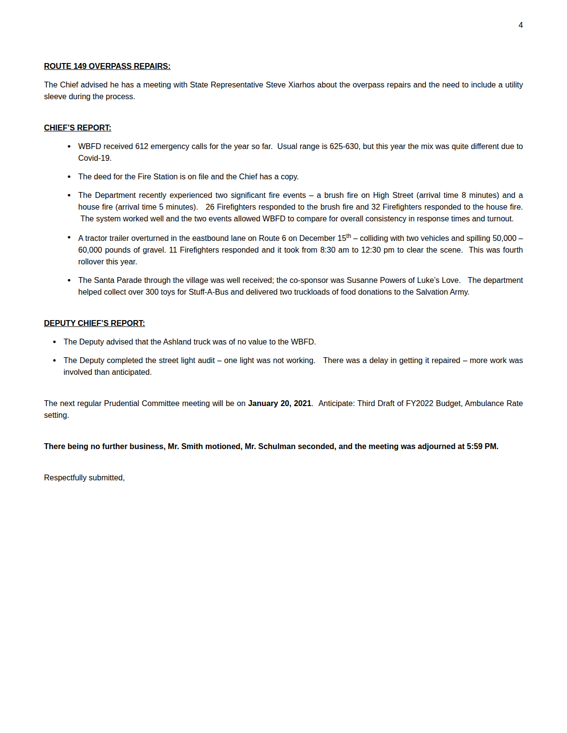4
ROUTE 149 OVERPASS REPAIRS:
The Chief advised he has a meeting with State Representative Steve Xiarhos about the overpass repairs and the need to include a utility sleeve during the process.
CHIEF’S REPORT:
WBFD received 612 emergency calls for the year so far. Usual range is 625-630, but this year the mix was quite different due to Covid-19.
The deed for the Fire Station is on file and the Chief has a copy.
The Department recently experienced two significant fire events – a brush fire on High Street (arrival time 8 minutes) and a house fire (arrival time 5 minutes). 26 Firefighters responded to the brush fire and 32 Firefighters responded to the house fire. The system worked well and the two events allowed WBFD to compare for overall consistency in response times and turnout.
A tractor trailer overturned in the eastbound lane on Route 6 on December 15th – colliding with two vehicles and spilling 50,000 – 60,000 pounds of gravel. 11 Firefighters responded and it took from 8:30 am to 12:30 pm to clear the scene. This was fourth rollover this year.
The Santa Parade through the village was well received; the co-sponsor was Susanne Powers of Luke’s Love. The department helped collect over 300 toys for Stuff-A-Bus and delivered two truckloads of food donations to the Salvation Army.
DEPUTY CHIEF’S REPORT:
The Deputy advised that the Ashland truck was of no value to the WBFD.
The Deputy completed the street light audit – one light was not working. There was a delay in getting it repaired – more work was involved than anticipated.
The next regular Prudential Committee meeting will be on January 20, 2021. Anticipate: Third Draft of FY2022 Budget, Ambulance Rate setting.
There being no further business, Mr. Smith motioned, Mr. Schulman seconded, and the meeting was adjourned at 5:59 PM.
Respectfully submitted,